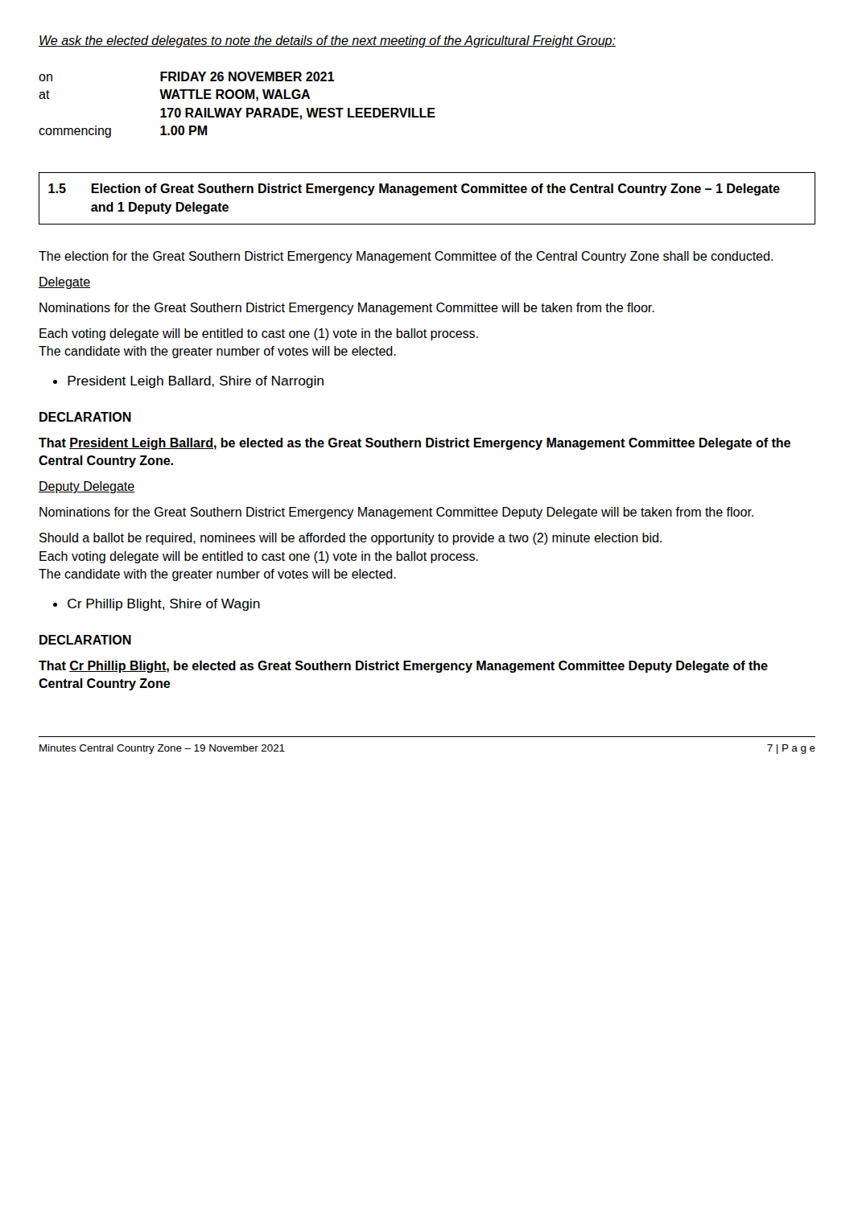We ask the elected delegates to note the details of the next meeting of the Agricultural Freight Group:
| on | FRIDAY 26 NOVEMBER 2021 |
| at | WATTLE ROOM, WALGA |
| | 170 RAILWAY PARADE, WEST LEEDERVILLE |
| commencing | 1.00 PM |
| 1.5 | Election of Great Southern District Emergency Management Committee of the Central Country Zone – 1 Delegate and 1 Deputy Delegate |
The election for the Great Southern District Emergency Management Committee of the Central Country Zone shall be conducted.
Delegate
Nominations for the Great Southern District Emergency Management Committee will be taken from the floor.
Each voting delegate will be entitled to cast one (1) vote in the ballot process.
The candidate with the greater number of votes will be elected.
President Leigh Ballard, Shire of Narrogin
DECLARATION
That President Leigh Ballard, be elected as the Great Southern District Emergency Management Committee Delegate of the Central Country Zone.
Deputy Delegate
Nominations for the Great Southern District Emergency Management Committee Deputy Delegate will be taken from the floor.
Should a ballot be required, nominees will be afforded the opportunity to provide a two (2) minute election bid.
Each voting delegate will be entitled to cast one (1) vote in the ballot process.
The candidate with the greater number of votes will be elected.
Cr Phillip Blight, Shire of Wagin
DECLARATION
That Cr Phillip Blight, be elected as Great Southern District Emergency Management Committee Deputy Delegate of the Central Country Zone
Minutes Central Country Zone – 19 November 2021 7 | P a g e